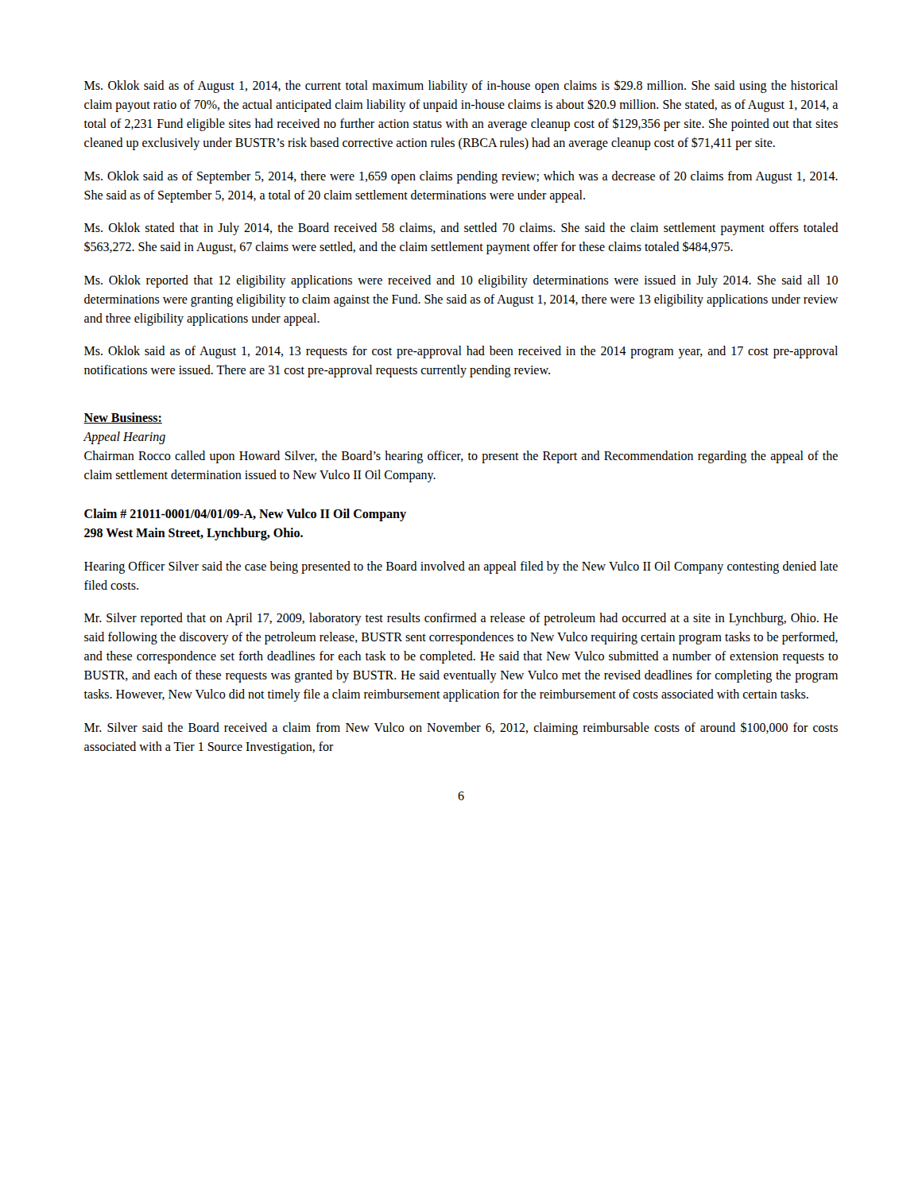Ms. Oklok said as of August 1, 2014, the current total maximum liability of in-house open claims is $29.8 million. She said using the historical claim payout ratio of 70%, the actual anticipated claim liability of unpaid in-house claims is about $20.9 million. She stated, as of August 1, 2014, a total of 2,231 Fund eligible sites had received no further action status with an average cleanup cost of $129,356 per site. She pointed out that sites cleaned up exclusively under BUSTR’s risk based corrective action rules (RBCA rules) had an average cleanup cost of $71,411 per site.
Ms. Oklok said as of September 5, 2014, there were 1,659 open claims pending review; which was a decrease of 20 claims from August 1, 2014. She said as of September 5, 2014, a total of 20 claim settlement determinations were under appeal.
Ms. Oklok stated that in July 2014, the Board received 58 claims, and settled 70 claims. She said the claim settlement payment offers totaled $563,272. She said in August, 67 claims were settled, and the claim settlement payment offer for these claims totaled $484,975.
Ms. Oklok reported that 12 eligibility applications were received and 10 eligibility determinations were issued in July 2014. She said all 10 determinations were granting eligibility to claim against the Fund. She said as of August 1, 2014, there were 13 eligibility applications under review and three eligibility applications under appeal.
Ms. Oklok said as of August 1, 2014, 13 requests for cost pre-approval had been received in the 2014 program year, and 17 cost pre-approval notifications were issued. There are 31 cost pre-approval requests currently pending review.
New Business:
Appeal Hearing
Chairman Rocco called upon Howard Silver, the Board’s hearing officer, to present the Report and Recommendation regarding the appeal of the claim settlement determination issued to New Vulco II Oil Company.
Claim # 21011-0001/04/01/09-A, New Vulco II Oil Company
298 West Main Street, Lynchburg, Ohio.
Hearing Officer Silver said the case being presented to the Board involved an appeal filed by the New Vulco II Oil Company contesting denied late filed costs.
Mr. Silver reported that on April 17, 2009, laboratory test results confirmed a release of petroleum had occurred at a site in Lynchburg, Ohio. He said following the discovery of the petroleum release, BUSTR sent correspondences to New Vulco requiring certain program tasks to be performed, and these correspondence set forth deadlines for each task to be completed. He said that New Vulco submitted a number of extension requests to BUSTR, and each of these requests was granted by BUSTR. He said eventually New Vulco met the revised deadlines for completing the program tasks. However, New Vulco did not timely file a claim reimbursement application for the reimbursement of costs associated with certain tasks.
Mr. Silver said the Board received a claim from New Vulco on November 6, 2012, claiming reimbursable costs of around $100,000 for costs associated with a Tier 1 Source Investigation, for
6